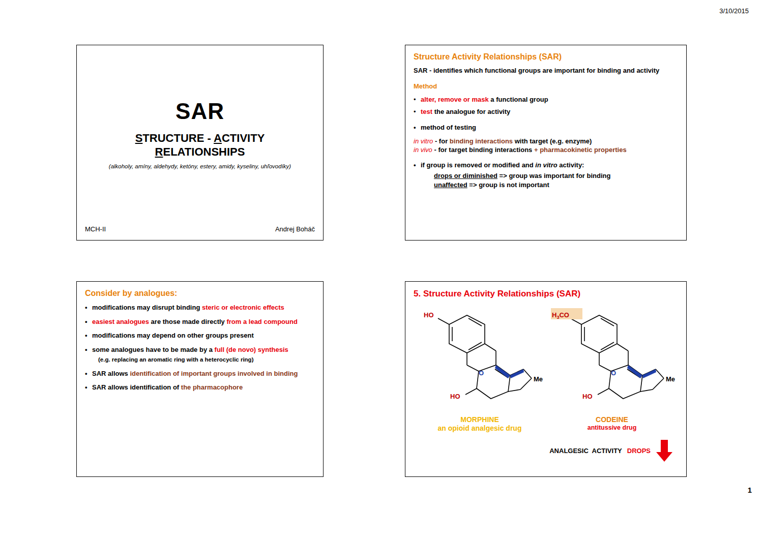3/10/2015
SAR
STRUCTURE - ACTIVITY
RELATIONSHIPS
(alkoholy, amíny, aldehydy, ketóny, estery, amidy, kyseliny, uhľovodíky)
MCH-II Andrej Boháč
Structure Activity Relationships (SAR)
SAR - identifies which functional groups are important for binding and activity
Method
alter, remove or mask a functional group
test the analogue for activity
method of testing
in vitro - for binding interactions with target (e.g. enzyme)
in vivo - for target binding interactions + pharmacokinetic properties
if group is removed or modified and in vitro activity:
drops or diminished => group was important for binding
unaffected => group is not important
Consider by analogues:
modifications may disrupt binding steric or electronic effects
easiest analogues are those made directly from a lead compound
modifications may depend on other groups present
some analogues have to be made by a full (de novo) synthesis (e.g. replacing an aromatic ring with a heterocyclic ring)
SAR allows identification of important groups involved in binding
SAR allows identification of the pharmacophore
5. Structure Activity Relationships (SAR)
HO O HO Me
MORPHINE
an opioid analgesic drug
H3CO O HO Me
CODEINEantitussive drug
ANALGESIC ACTIVITY DROPS
1